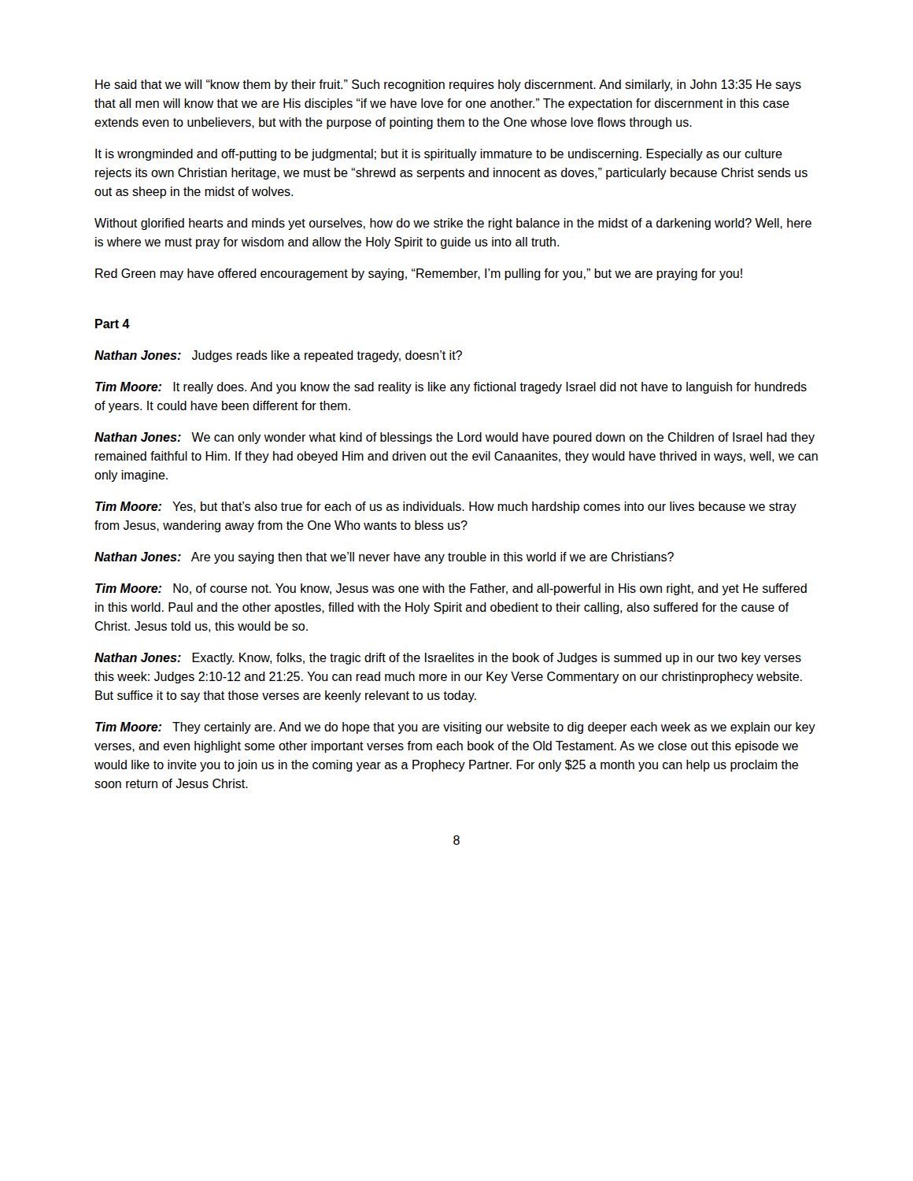He said that we will “know them by their fruit.” Such recognition requires holy discernment. And similarly, in John 13:35 He says that all men will know that we are His disciples “if we have love for one another.” The expectation for discernment in this case extends even to unbelievers, but with the purpose of pointing them to the One whose love flows through us.
It is wrongminded and off-putting to be judgmental; but it is spiritually immature to be undiscerning. Especially as our culture rejects its own Christian heritage, we must be “shrewd as serpents and innocent as doves,” particularly because Christ sends us out as sheep in the midst of wolves.
Without glorified hearts and minds yet ourselves, how do we strike the right balance in the midst of a darkening world? Well, here is where we must pray for wisdom and allow the Holy Spirit to guide us into all truth.
Red Green may have offered encouragement by saying, “Remember, I’m pulling for you,” but we are praying for you!
Part 4
Nathan Jones: Judges reads like a repeated tragedy, doesn’t it?
Tim Moore: It really does. And you know the sad reality is like any fictional tragedy Israel did not have to languish for hundreds of years. It could have been different for them.
Nathan Jones: We can only wonder what kind of blessings the Lord would have poured down on the Children of Israel had they remained faithful to Him. If they had obeyed Him and driven out the evil Canaanites, they would have thrived in ways, well, we can only imagine.
Tim Moore: Yes, but that’s also true for each of us as individuals. How much hardship comes into our lives because we stray from Jesus, wandering away from the One Who wants to bless us?
Nathan Jones: Are you saying then that we’ll never have any trouble in this world if we are Christians?
Tim Moore: No, of course not. You know, Jesus was one with the Father, and all-powerful in His own right, and yet He suffered in this world. Paul and the other apostles, filled with the Holy Spirit and obedient to their calling, also suffered for the cause of Christ. Jesus told us, this would be so.
Nathan Jones: Exactly. Know, folks, the tragic drift of the Israelites in the book of Judges is summed up in our two key verses this week: Judges 2:10-12 and 21:25. You can read much more in our Key Verse Commentary on our christinprophecy website. But suffice it to say that those verses are keenly relevant to us today.
Tim Moore: They certainly are. And we do hope that you are visiting our website to dig deeper each week as we explain our key verses, and even highlight some other important verses from each book of the Old Testament. As we close out this episode we would like to invite you to join us in the coming year as a Prophecy Partner. For only $25 a month you can help us proclaim the soon return of Jesus Christ.
8